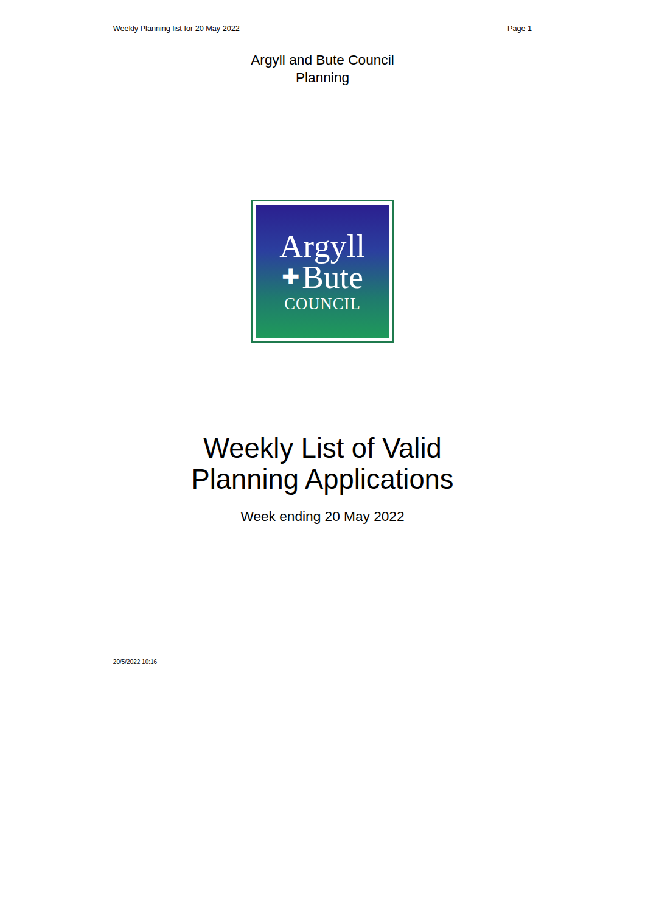Weekly Planning list for 20 May 2022
Page 1
Argyll and Bute Council
Planning
Argyll
✚Bute
COUNCIL
Weekly List of Valid
Planning Applications
Week ending 20 May 2022
20/5/2022 10:16